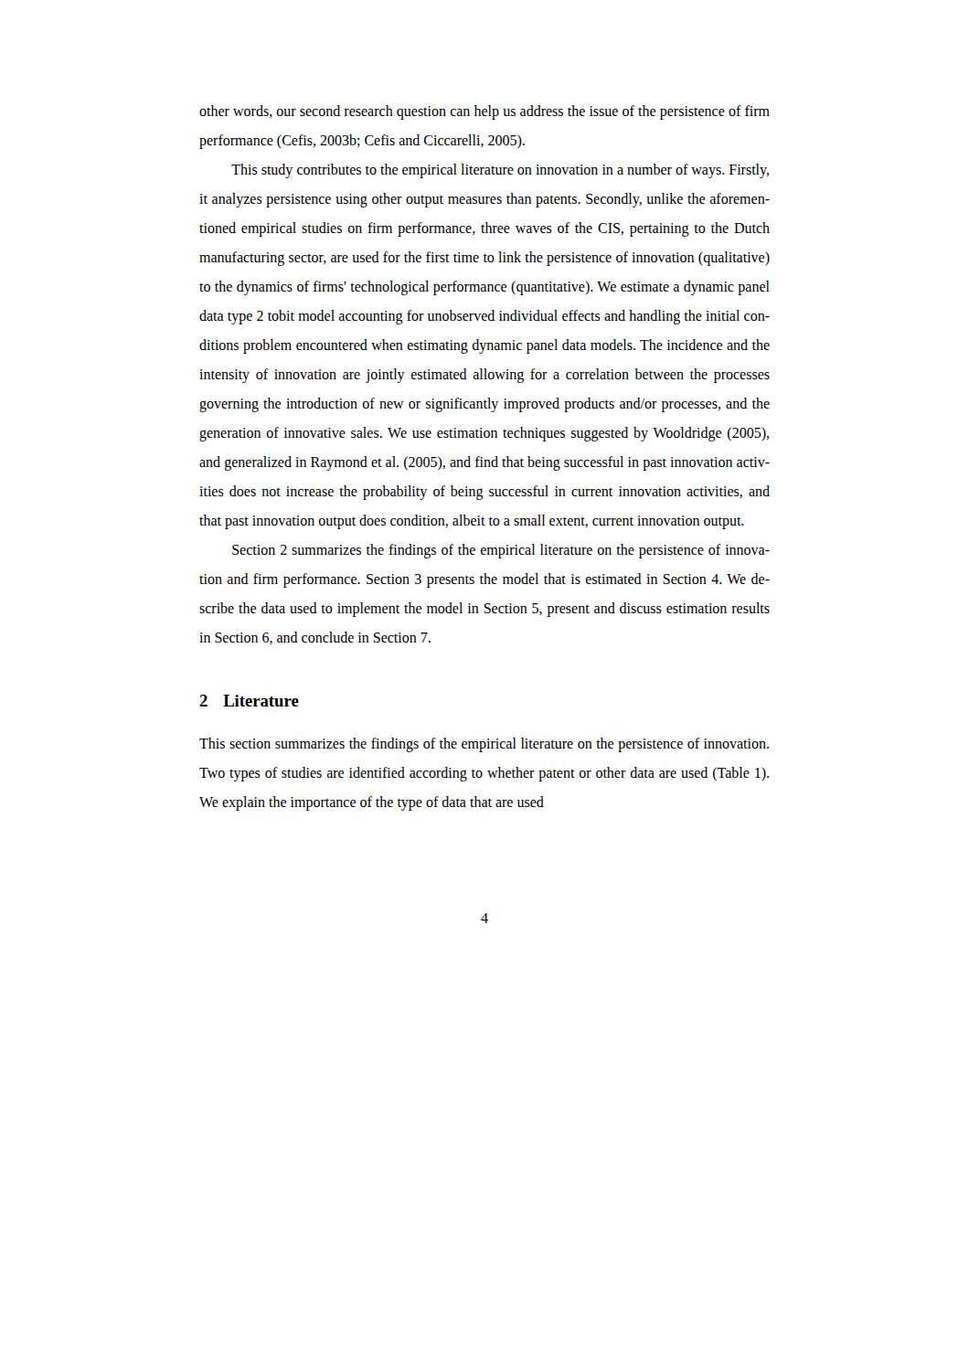other words, our second research question can help us address the issue of the persistence of firm performance (Cefis, 2003b; Cefis and Ciccarelli, 2005).
This study contributes to the empirical literature on innovation in a number of ways. Firstly, it analyzes persistence using other output measures than patents. Secondly, unlike the aforementioned empirical studies on firm performance, three waves of the CIS, pertaining to the Dutch manufacturing sector, are used for the first time to link the persistence of innovation (qualitative) to the dynamics of firms' technological performance (quantitative). We estimate a dynamic panel data type 2 tobit model accounting for unobserved individual effects and handling the initial conditions problem encountered when estimating dynamic panel data models. The incidence and the intensity of innovation are jointly estimated allowing for a correlation between the processes governing the introduction of new or significantly improved products and/or processes, and the generation of innovative sales. We use estimation techniques suggested by Wooldridge (2005), and generalized in Raymond et al. (2005), and find that being successful in past innovation activities does not increase the probability of being successful in current innovation activities, and that past innovation output does condition, albeit to a small extent, current innovation output.
Section 2 summarizes the findings of the empirical literature on the persistence of innovation and firm performance. Section 3 presents the model that is estimated in Section 4. We describe the data used to implement the model in Section 5, present and discuss estimation results in Section 6, and conclude in Section 7.
2 Literature
This section summarizes the findings of the empirical literature on the persistence of innovation. Two types of studies are identified according to whether patent or other data are used (Table 1). We explain the importance of the type of data that are used
4